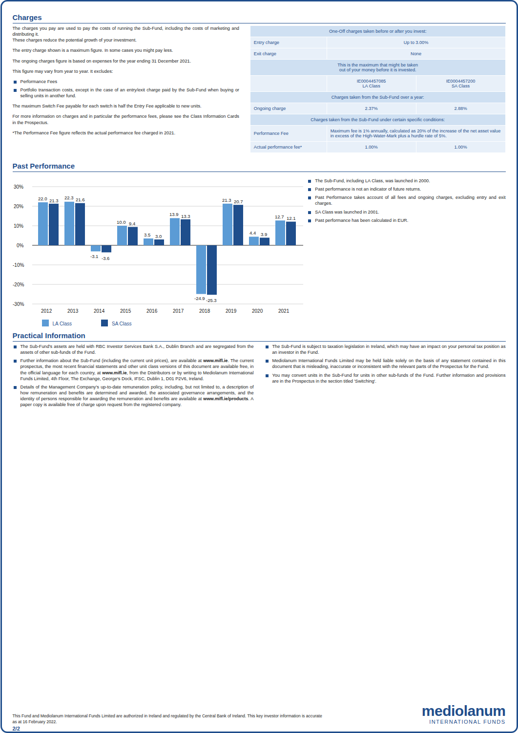Charges
The charges you pay are used to pay the costs of running the Sub-Fund, including the costs of marketing and distributing it.
These charges reduce the potential growth of your investment.
The entry charge shown is a maximum figure. In some cases you might pay less.
The ongoing charges figure is based on expenses for the year ending 31 December 2021.
This figure may vary from year to year. It excludes:
Performance Fees
Portfolio transaction costs, except in the case of an entry/exit charge paid by the Sub-Fund when buying or selling units in another fund.
The maximum Switch Fee payable for each switch is half the Entry Fee applicable to new units.
For more information on charges and in particular the performance fees, please see the Class Information Cards in the Prospectus.
*The Performance Fee figure reflects the actual performance fee charged in 2021.
| One-Off charges taken before or after you invest: |
| Entry charge | Up to 3.00% |
| Exit charge | None |
| This is the maximum that might be taken out of your money before it is invested. |
| | IE0004457085 LA Class | IE0004457200 SA Class |
| Charges taken from the Sub-Fund over a year: |
| Ongoing charge | 2.37% | 2.88% |
| Charges taken from the Sub-Fund under certain specific conditions: |
| Performance Fee | Maximum fee is 1% annually, calculated as 20% of the increase of the net asset value in excess of the High-Water-Mark plus a hurdle rate of 5%. |
| Actual performance fee* | 1.00% | 1.00% |
Past Performance
30% 20% 10% 0% -10% -20% -30% 22.0 21.3 22.3 21.6 -3.1 -3.6 10.0 9.4 3.5 3.0 13.9 13.3 -24.9 -25.3 21.3 20.7 4.4 3.9 12.7 12.1 2012 2013 2014 2015 2016 2017 2018 2019 2020 2021
LA Class
SA Class
The Sub-Fund, including LA Class, was launched in 2000.
Past performance is not an indicator of future returns.
Past Performance takes account of all fees and ongoing charges, excluding entry and exit charges.
SA Class was launched in 2001.
Past performance has been calculated in EUR.
Practical Information
The Sub-Fund's assets are held with RBC Investor Services Bank S.A., Dublin Branch and are segregated from the assets of other sub-funds of the Fund.
Further information about the Sub-Fund (including the current unit prices), are available at www.mifl.ie. The current prospectus, the most recent financial statements and other unit class versions of this document are available free, in the official language for each country, at www.mifl.ie, from the Distributors or by writing to Mediolanum International Funds Limited, 4th Floor, The Exchange, George's Dock, IFSC, Dublin 1, D01 P2V6, Ireland.
Details of the Management Company's up-to-date remuneration policy, including, but not limited to, a description of how remuneration and benefits are determined and awarded, the associated governance arrangements, and the identity of persons responsible for awarding the remuneration and benefits are available at www.mifl.ie/products. A paper copy is available free of charge upon request from the registered company.
The Sub-Fund is subject to taxation legislation in Ireland, which may have an impact on your personal tax position as an investor in the Fund.
Mediolanum International Funds Limited may be held liable solely on the basis of any statement contained in this document that is misleading, inaccurate or inconsistent with the relevant parts of the Prospectus for the Fund.
You may convert units in the Sub-Fund for units in other sub-funds of the Fund. Further information and provisions are in the Prospectus in the section titled 'Switching'.
This Fund and Mediolanum International Funds Limited are authorized in Ireland and regulated by the Central Bank of Ireland. This key investor information is accurate as at 16 February 2022.
mediolanum
INTERNATIONAL FUNDS
2/2